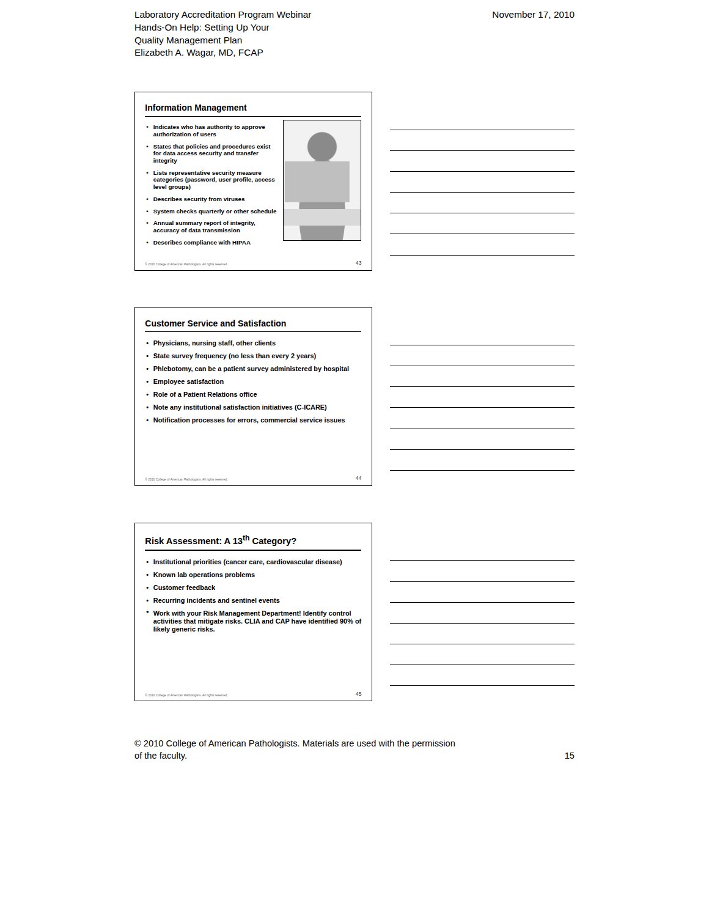Laboratory Accreditation Program Webinar
Hands-On Help: Setting Up Your
Quality Management Plan
Elizabeth A. Wagar, MD, FCAP
November 17, 2010
Information Management
Indicates who has authority to approve authorization of users
States that policies and procedures exist for data access security and transfer integrity
Lists representative security measure categories (password, user profile, access level groups)
Describes security from viruses
System checks quarterly or other schedule
Annual summary report of integrity, accuracy of data transmission
Describes compliance with HIPAA
© 2010 College of American Pathologists. All rights reserved. 43
Customer Service and Satisfaction
Physicians, nursing staff, other clients
State survey frequency (no less than every 2 years)
Phlebotomy, can be a patient survey administered by hospital
Employee satisfaction
Role of a Patient Relations office
Note any institutional satisfaction initiatives (C-ICARE)
Notification processes for errors, commercial service issues
© 2010 College of American Pathologists. All rights reserved. 44
Risk Assessment: A 13th Category?
Institutional priorities (cancer care, cardiovascular disease)
Known lab operations problems
Customer feedback
Recurring incidents and sentinel events
Work with your Risk Management Department! Identify control activities that mitigate risks. CLIA and CAP have identified 90% of likely generic risks.
© 2010 College of American Pathologists. All rights reserved. 45
© 2010 College of American Pathologists. Materials are used with the permission of the faculty.
15